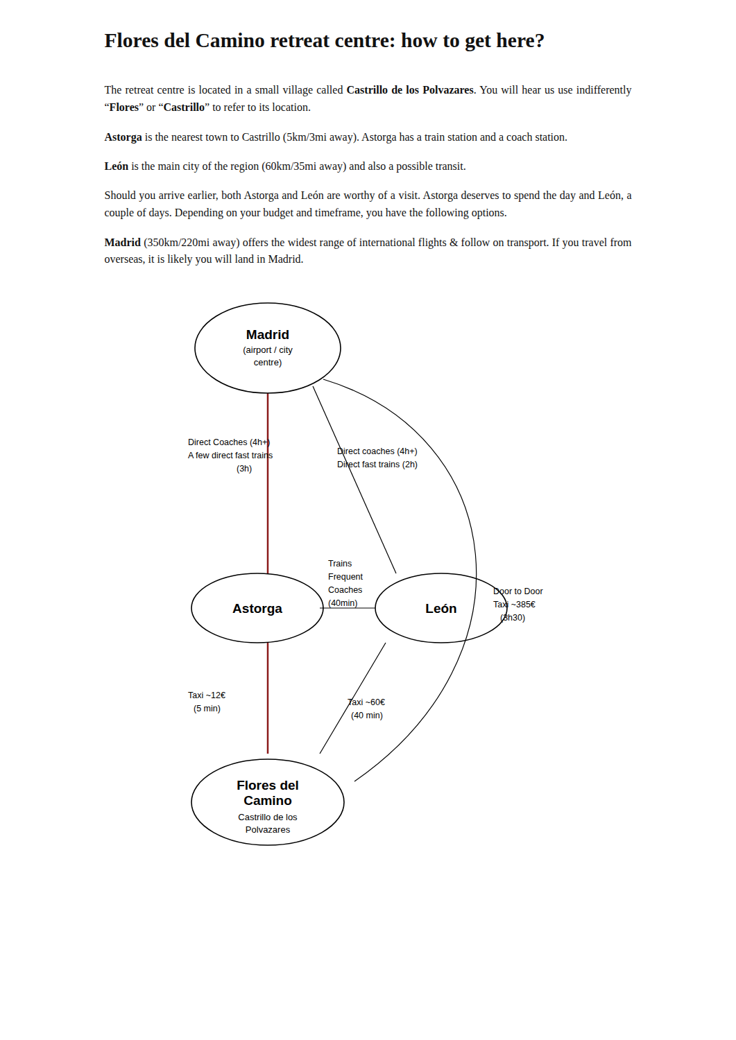Flores del Camino retreat centre: how to get here?
The retreat centre is located in a small village called Castrillo de los Polvazares. You will hear us use indifferently “Flores” or “Castrillo” to refer to its location.
Astorga is the nearest town to Castrillo (5km/3mi away). Astorga has a train station and a coach station.
León is the main city of the region (60km/35mi away) and also a possible transit.
Should you arrive earlier, both Astorga and León are worthy of a visit. Astorga deserves to spend the day and León, a couple of days. Depending on your budget and timeframe, you have the following options.
Madrid (350km/220mi away) offers the widest range of international flights & follow on transport. If you travel from overseas, it is likely you will land in Madrid.
Madrid (airport / city centre) Astorga León Flores del Camino Castrillo de los Polvazares Direct Coaches (4h+) A few direct fast trains (3h) Direct coaches (4h+) Direct fast trains (2h) Trains Frequent Coaches (40min) Door to Door Taxi ~385€ (3h30) Taxi ~12€ (5 min) Taxi ~60€ (40 min)